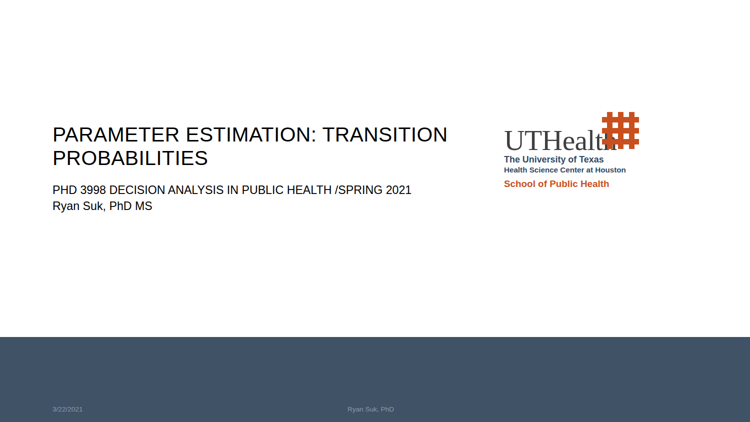Parameter estimation: Transition probabilities
PHD 3998 Decision Analysis in Public Health /Spring 2021 Ryan Suk, PhD MS
UTHealth®
The University of Texas Health Science Center at Houston School of Public Health
3/22/2021 Ryan Suk, PhD